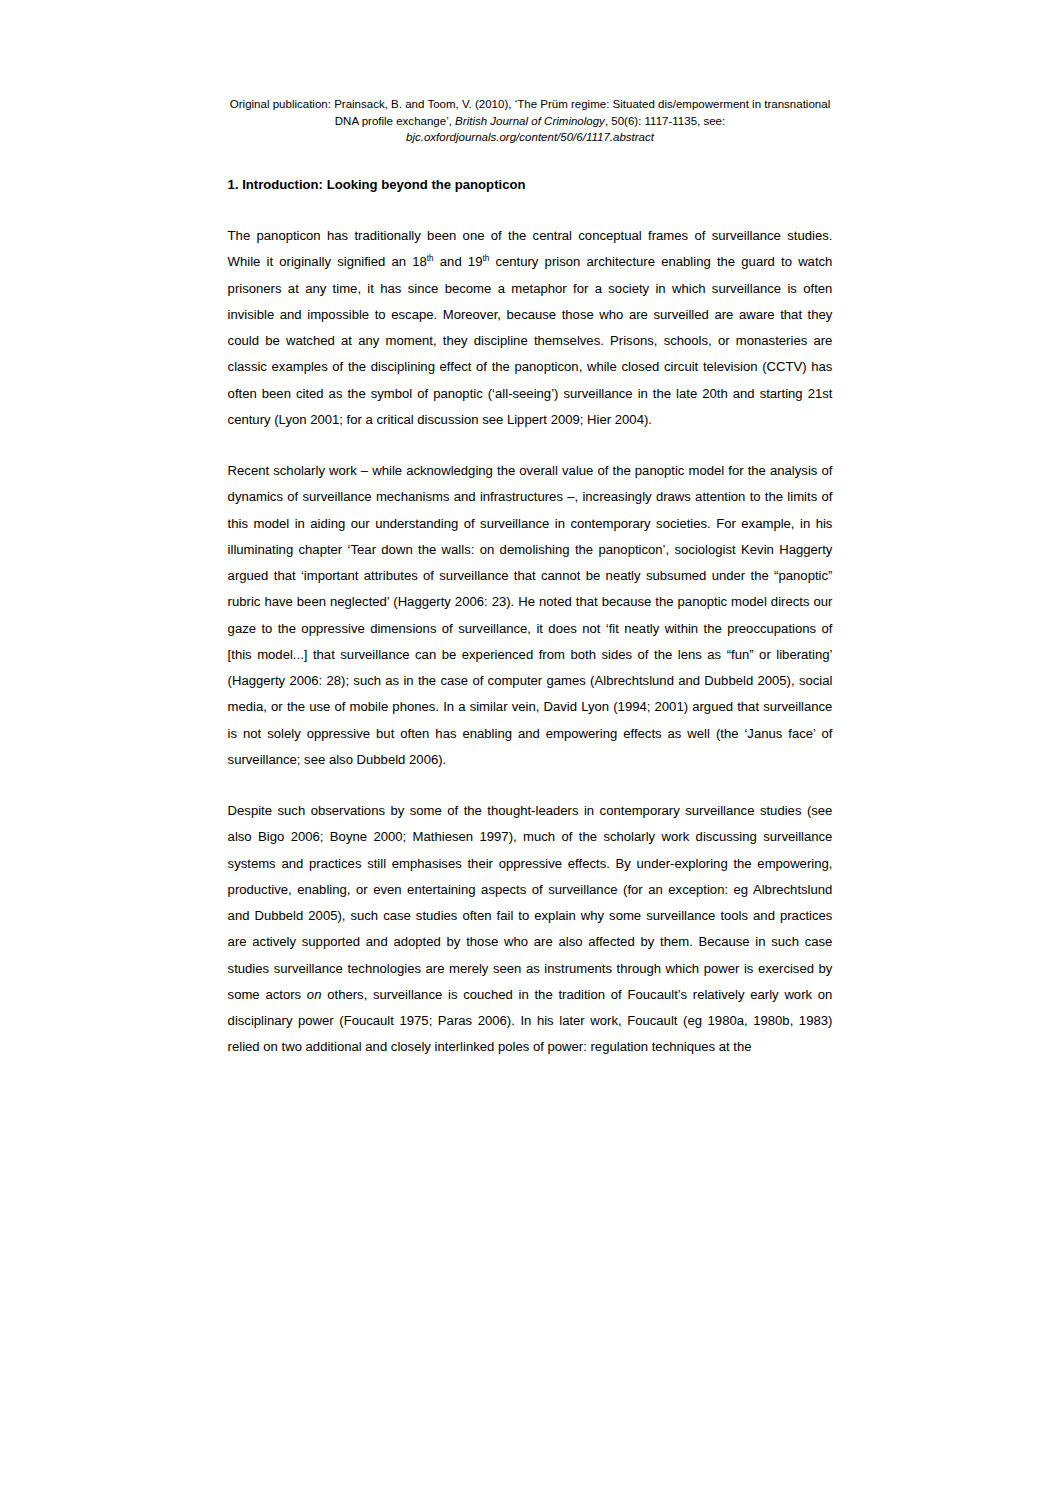Original publication: Prainsack, B. and Toom, V. (2010), ‘The Prüm regime: Situated dis/empowerment in transnational DNA profile exchange’, British Journal of Criminology, 50(6): 1117-1135, see: bjc.oxfordjournals.org/content/50/6/1117.abstract
1. Introduction: Looking beyond the panopticon
The panopticon has traditionally been one of the central conceptual frames of surveillance studies. While it originally signified an 18th and 19th century prison architecture enabling the guard to watch prisoners at any time, it has since become a metaphor for a society in which surveillance is often invisible and impossible to escape. Moreover, because those who are surveilled are aware that they could be watched at any moment, they discipline themselves. Prisons, schools, or monasteries are classic examples of the disciplining effect of the panopticon, while closed circuit television (CCTV) has often been cited as the symbol of panoptic (‘all-seeing’) surveillance in the late 20th and starting 21st century (Lyon 2001; for a critical discussion see Lippert 2009; Hier 2004).
Recent scholarly work – while acknowledging the overall value of the panoptic model for the analysis of dynamics of surveillance mechanisms and infrastructures –, increasingly draws attention to the limits of this model in aiding our understanding of surveillance in contemporary societies. For example, in his illuminating chapter ‘Tear down the walls: on demolishing the panopticon’, sociologist Kevin Haggerty argued that ‘important attributes of surveillance that cannot be neatly subsumed under the “panoptic” rubric have been neglected’ (Haggerty 2006: 23). He noted that because the panoptic model directs our gaze to the oppressive dimensions of surveillance, it does not ‘fit neatly within the preoccupations of [this model...] that surveillance can be experienced from both sides of the lens as “fun” or liberating’ (Haggerty 2006: 28); such as in the case of computer games (Albrechtslund and Dubbeld 2005), social media, or the use of mobile phones. In a similar vein, David Lyon (1994; 2001) argued that surveillance is not solely oppressive but often has enabling and empowering effects as well (the ‘Janus face’ of surveillance; see also Dubbeld 2006).
Despite such observations by some of the thought-leaders in contemporary surveillance studies (see also Bigo 2006; Boyne 2000; Mathiesen 1997), much of the scholarly work discussing surveillance systems and practices still emphasises their oppressive effects. By under-exploring the empowering, productive, enabling, or even entertaining aspects of surveillance (for an exception: eg Albrechtslund and Dubbeld 2005), such case studies often fail to explain why some surveillance tools and practices are actively supported and adopted by those who are also affected by them. Because in such case studies surveillance technologies are merely seen as instruments through which power is exercised by some actors on others, surveillance is couched in the tradition of Foucault’s relatively early work on disciplinary power (Foucault 1975; Paras 2006). In his later work, Foucault (eg 1980a, 1980b, 1983) relied on two additional and closely interlinked poles of power: regulation techniques at the